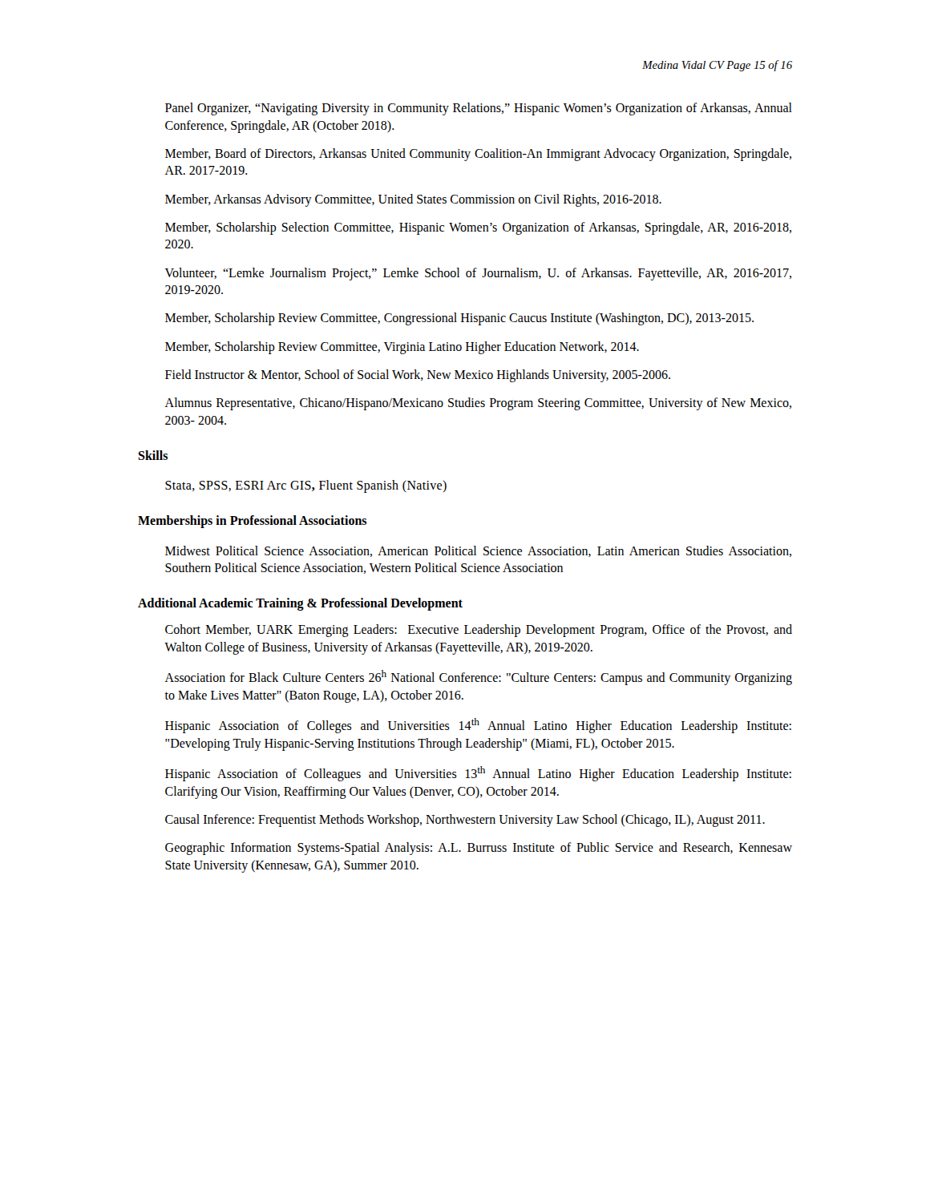Medina Vidal CV Page 15 of 16
Panel Organizer, “Navigating Diversity in Community Relations,” Hispanic Women’s Organization of Arkansas, Annual Conference, Springdale, AR (October 2018).
Member, Board of Directors, Arkansas United Community Coalition-An Immigrant Advocacy Organization, Springdale, AR. 2017-2019.
Member, Arkansas Advisory Committee, United States Commission on Civil Rights, 2016-2018.
Member, Scholarship Selection Committee, Hispanic Women’s Organization of Arkansas, Springdale, AR, 2016-2018, 2020.
Volunteer, “Lemke Journalism Project,” Lemke School of Journalism, U. of Arkansas. Fayetteville, AR, 2016-2017, 2019-2020.
Member, Scholarship Review Committee, Congressional Hispanic Caucus Institute (Washington, DC), 2013-2015.
Member, Scholarship Review Committee, Virginia Latino Higher Education Network, 2014.
Field Instructor & Mentor, School of Social Work, New Mexico Highlands University, 2005-2006.
Alumnus Representative, Chicano/Hispano/Mexicano Studies Program Steering Committee, University of New Mexico, 2003- 2004.
Skills
Stata, SPSS, ESRI Arc GIS, Fluent Spanish (Native)
Memberships in Professional Associations
Midwest Political Science Association, American Political Science Association, Latin American Studies Association, Southern Political Science Association, Western Political Science Association
Additional Academic Training & Professional Development
Cohort Member, UARK Emerging Leaders: Executive Leadership Development Program, Office of the Provost, and Walton College of Business, University of Arkansas (Fayetteville, AR), 2019-2020.
Association for Black Culture Centers 26h National Conference: "Culture Centers: Campus and Community Organizing to Make Lives Matter" (Baton Rouge, LA), October 2016.
Hispanic Association of Colleges and Universities 14th Annual Latino Higher Education Leadership Institute: "Developing Truly Hispanic-Serving Institutions Through Leadership" (Miami, FL), October 2015.
Hispanic Association of Colleagues and Universities 13th Annual Latino Higher Education Leadership Institute: Clarifying Our Vision, Reaffirming Our Values (Denver, CO), October 2014.
Causal Inference: Frequentist Methods Workshop, Northwestern University Law School (Chicago, IL), August 2011.
Geographic Information Systems-Spatial Analysis: A.L. Burruss Institute of Public Service and Research, Kennesaw State University (Kennesaw, GA), Summer 2010.